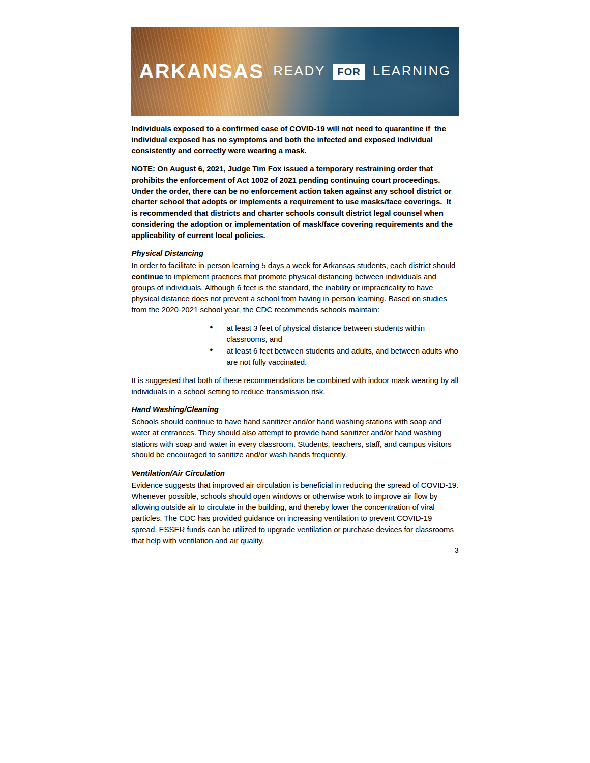Arkansas Ready for Learning
Individuals exposed to a confirmed case of COVID-19 will not need to quarantine if the individual exposed has no symptoms and both the infected and exposed individual consistently and correctly were wearing a mask.
NOTE: On August 6, 2021, Judge Tim Fox issued a temporary restraining order that prohibits the enforcement of Act 1002 of 2021 pending continuing court proceedings. Under the order, there can be no enforcement action taken against any school district or charter school that adopts or implements a requirement to use masks/face coverings. It is recommended that districts and charter schools consult district legal counsel when considering the adoption or implementation of mask/face covering requirements and the applicability of current local policies.
Physical Distancing
In order to facilitate in-person learning 5 days a week for Arkansas students, each district should continue to implement practices that promote physical distancing between individuals and groups of individuals. Although 6 feet is the standard, the inability or impracticality to have physical distance does not prevent a school from having in-person learning. Based on studies from the 2020-2021 school year, the CDC recommends schools maintain:
at least 3 feet of physical distance between students within classrooms, and
at least 6 feet between students and adults, and between adults who are not fully vaccinated.
It is suggested that both of these recommendations be combined with indoor mask wearing by all individuals in a school setting to reduce transmission risk.
Hand Washing/Cleaning
Schools should continue to have hand sanitizer and/or hand washing stations with soap and water at entrances. They should also attempt to provide hand sanitizer and/or hand washing stations with soap and water in every classroom. Students, teachers, staff, and campus visitors should be encouraged to sanitize and/or wash hands frequently.
Ventilation/Air Circulation
Evidence suggests that improved air circulation is beneficial in reducing the spread of COVID-19. Whenever possible, schools should open windows or otherwise work to improve air flow by allowing outside air to circulate in the building, and thereby lower the concentration of viral particles. The CDC has provided guidance on increasing ventilation to prevent COVID-19 spread. ESSER funds can be utilized to upgrade ventilation or purchase devices for classrooms that help with ventilation and air quality.
3